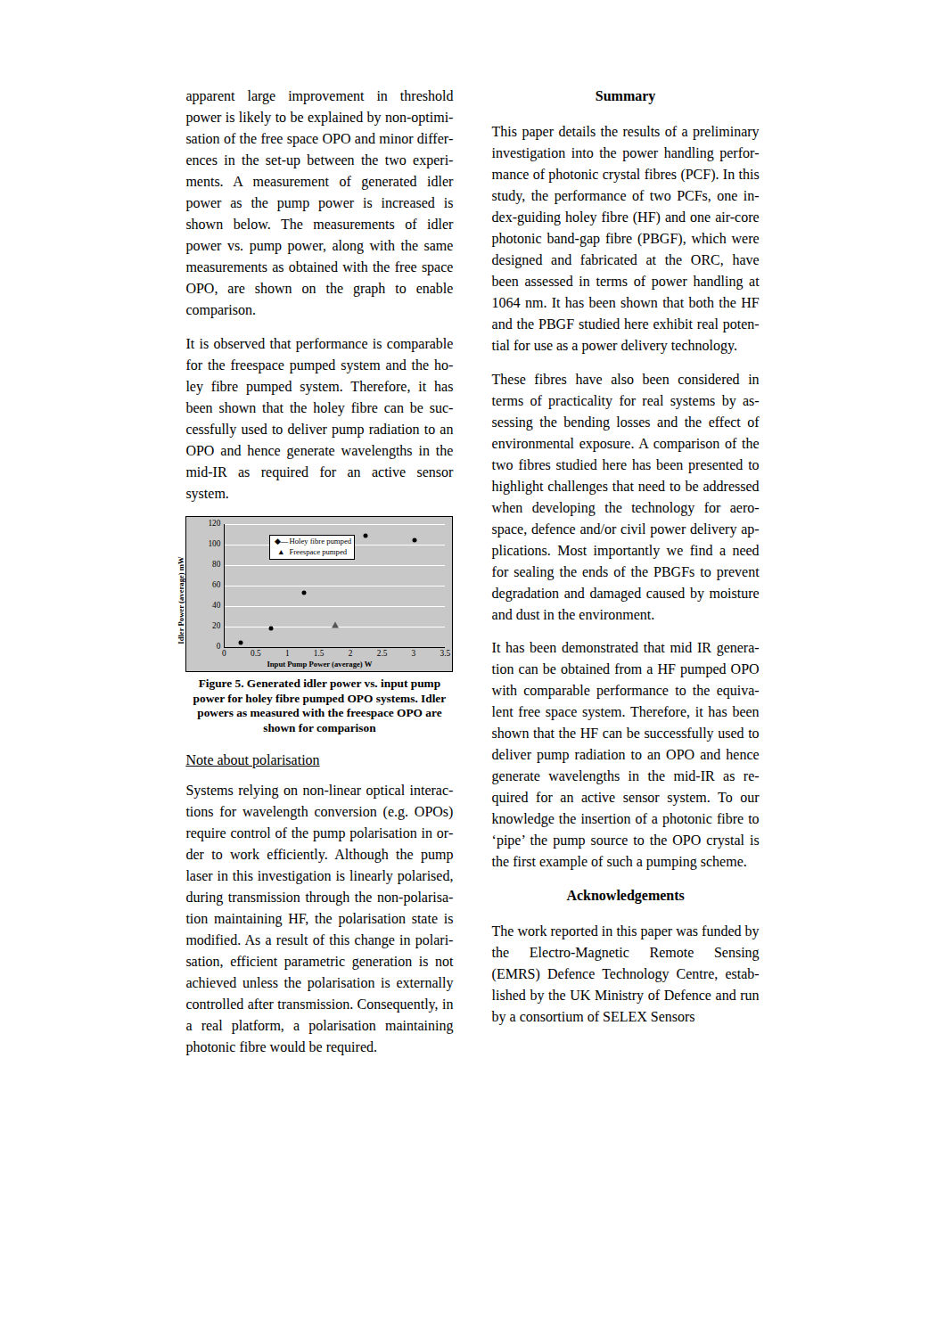apparent large improvement in threshold power is likely to be explained by non-optimisation of the free space OPO and minor differences in the set-up between the two experiments. A measurement of generated idler power as the pump power is increased is shown below. The measurements of idler power vs. pump power, along with the same measurements as obtained with the free space OPO, are shown on the graph to enable comparison.
It is observed that performance is comparable for the freespace pumped system and the holey fibre pumped system. Therefore, it has been shown that the holey fibre can be successfully used to deliver pump radiation to an OPO and hence generate wavelengths in the mid-IR as required for an active sensor system.
Idler Power (average) mW
120
100
80
60
40
20
0
◆—Holey fibre pumped
▲Freespace pumped
0
0.5
1
1.5
2
2.5
3
3.5
Input Pump Power (average) W
Figure 5. Generated idler power vs. input pump power for holey fibre pumped OPO systems. Idler powers as measured with the freespace OPO are shown for comparison
Note about polarisation
Systems relying on non-linear optical interactions for wavelength conversion (e.g. OPOs) require control of the pump polarisation in order to work efficiently. Although the pump laser in this investigation is linearly polarised, during transmission through the non-polarisation maintaining HF, the polarisation state is modified. As a result of this change in polarisation, efficient parametric generation is not achieved unless the polarisation is externally controlled after transmission. Consequently, in a real platform, a polarisation maintaining photonic fibre would be required.
Summary
This paper details the results of a preliminary investigation into the power handling performance of photonic crystal fibres (PCF). In this study, the performance of two PCFs, one index-guiding holey fibre (HF) and one air-core photonic band-gap fibre (PBGF), which were designed and fabricated at the ORC, have been assessed in terms of power handling at 1064 nm. It has been shown that both the HF and the PBGF studied here exhibit real potential for use as a power delivery technology.
These fibres have also been considered in terms of practicality for real systems by assessing the bending losses and the effect of environmental exposure. A comparison of the two fibres studied here has been presented to highlight challenges that need to be addressed when developing the technology for aerospace, defence and/or civil power delivery applications. Most importantly we find a need for sealing the ends of the PBGFs to prevent degradation and damaged caused by moisture and dust in the environment.
It has been demonstrated that mid IR generation can be obtained from a HF pumped OPO with comparable performance to the equivalent free space system. Therefore, it has been shown that the HF can be successfully used to deliver pump radiation to an OPO and hence generate wavelengths in the mid-IR as required for an active sensor system. To our knowledge the insertion of a photonic fibre to ‘pipe’ the pump source to the OPO crystal is the first example of such a pumping scheme.
Acknowledgements
The work reported in this paper was funded by the Electro-Magnetic Remote Sensing (EMRS) Defence Technology Centre, established by the UK Ministry of Defence and run by a consortium of SELEX Sensors